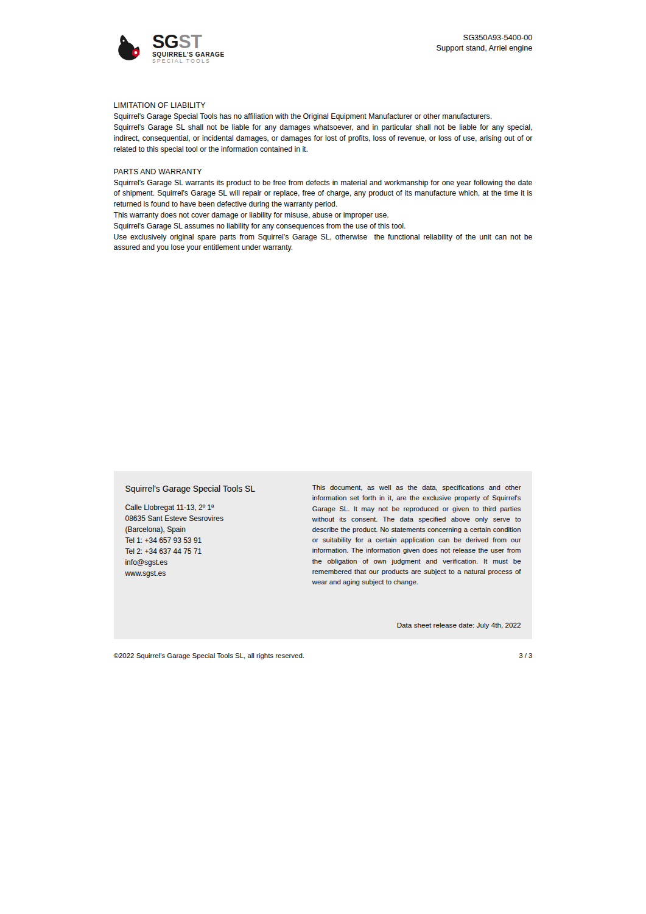SGST
SQUIRREL'S GARAGE
SPECIAL TOOLS
SG350A93-5400-00
Support stand, Arriel engine
LIMITATION OF LIABILITY
Squirrel's Garage Special Tools has no affiliation with the Original Equipment Manufacturer or other manufacturers.
Squirrel's Garage SL shall not be liable for any damages whatsoever, and in particular shall not be liable for any special, indirect, consequential, or incidental damages, or damages for lost of profits, loss of revenue, or loss of use, arising out of or related to this special tool or the information contained in it.
PARTS AND WARRANTY
Squirrel's Garage SL warrants its product to be free from defects in material and workmanship for one year following the date of shipment. Squirrel's Garage SL will repair or replace, free of charge, any product of its manufacture which, at the time it is returned is found to have been defective during the warranty period.
This warranty does not cover damage or liability for misuse, abuse or improper use.
Squirrel's Garage SL assumes no liability for any consequences from the use of this tool.
Use exclusively original spare parts from Squirrel's Garage SL, otherwise the functional reliability of the unit can not be assured and you lose your entitlement under warranty.
Squirrel's Garage Special Tools SL
Calle Llobregat 11-13, 2º 1ª
08635 Sant Esteve Sesrovires
(Barcelona), Spain
Tel 1: +34 657 93 53 91
Tel 2: +34 637 44 75 71
info@sgst.es
www.sgst.es
This document, as well as the data, specifications and other information set forth in it, are the exclusive property of Squirrel's Garage SL. It may not be reproduced or given to third parties without its consent. The data specified above only serve to describe the product. No statements concerning a certain condition or suitability for a certain application can be derived from our information. The information given does not release the user from the obligation of own judgment and verification. It must be remembered that our products are subject to a natural process of wear and aging subject to change.
Data sheet release date: July 4th, 2022
©2022 Squirrel's Garage Special Tools SL, all rights reserved. 3 / 3